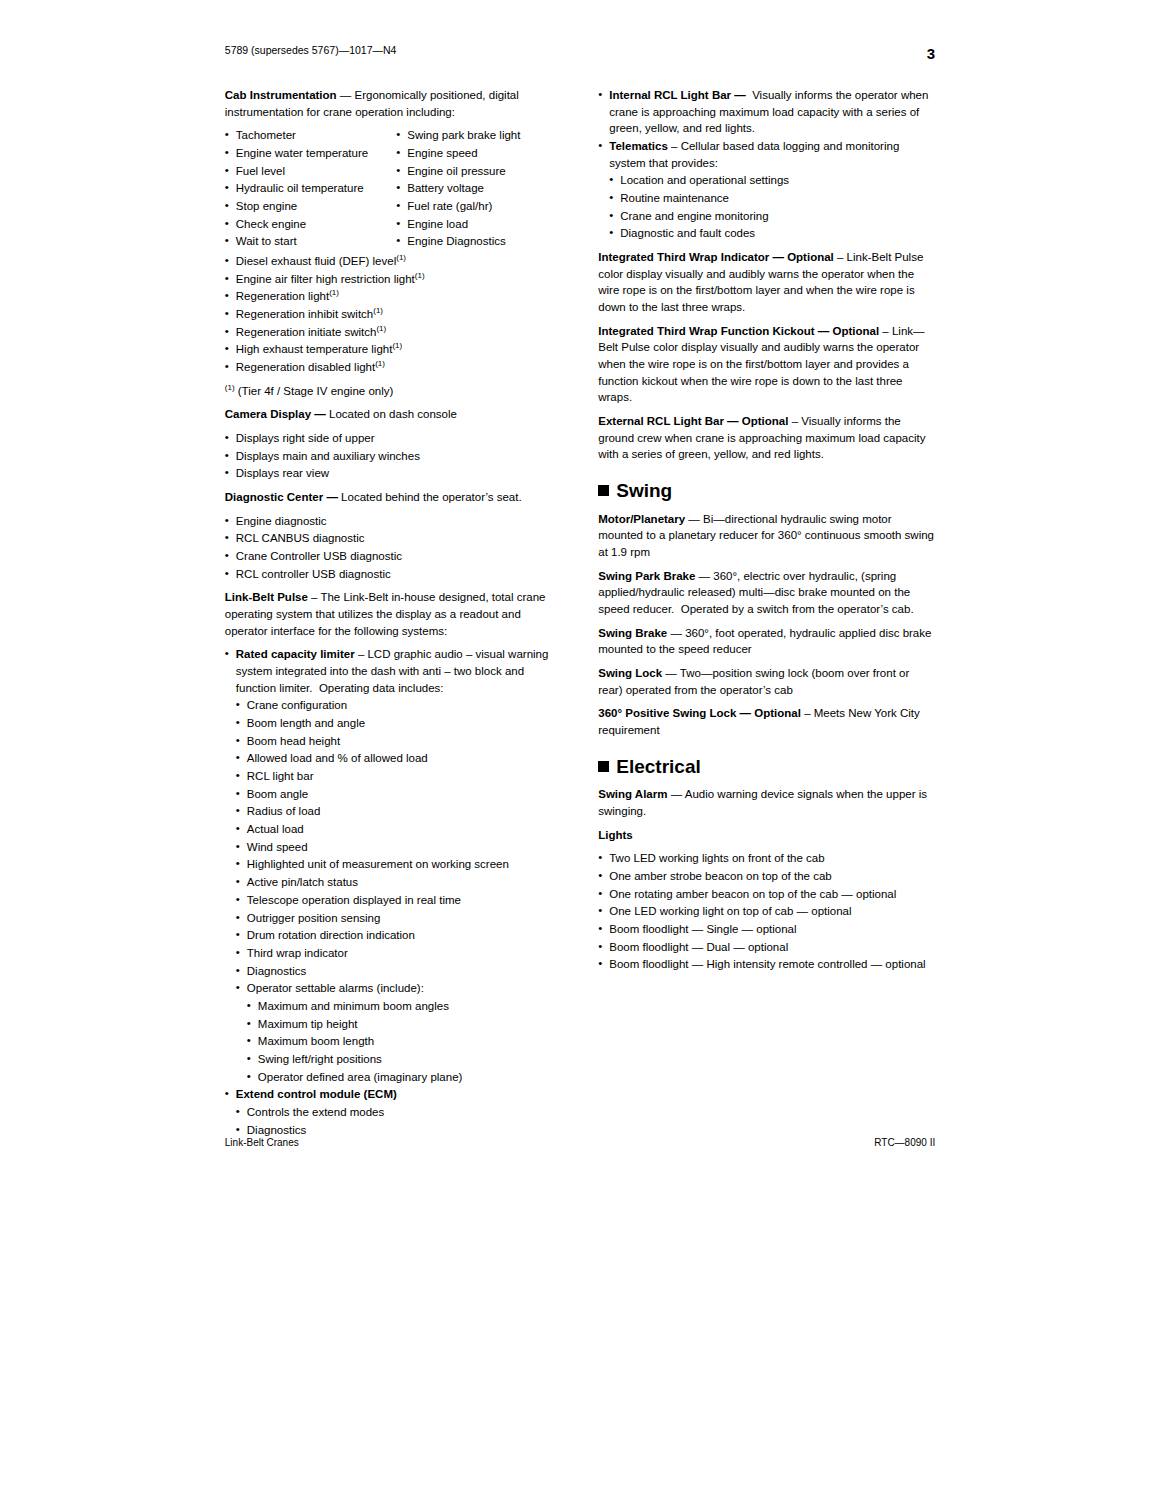5789 (supersedes 5767)—1017—N4
3
Cab Instrumentation — Ergonomically positioned, digital instrumentation for crane operation including:
Tachometer
Engine water temperature
Fuel level
Hydraulic oil temperature
Stop engine
Check engine
Wait to start
Swing park brake light
Engine speed
Engine oil pressure
Battery voltage
Fuel rate (gal/hr)
Engine load
Engine Diagnostics
Diesel exhaust fluid (DEF) level(1)
Engine air filter high restriction light(1)
Regeneration light(1)
Regeneration inhibit switch(1)
Regeneration initiate switch(1)
High exhaust temperature light(1)
Regeneration disabled light(1)
(1) (Tier 4f / Stage IV engine only)
Camera Display — Located on dash console
Displays right side of upper
Displays main and auxiliary winches
Displays rear view
Diagnostic Center — Located behind the operator’s seat.
Engine diagnostic
RCL CANBUS diagnostic
Crane Controller USB diagnostic
RCL controller USB diagnostic
Link-Belt Pulse – The Link-Belt in-house designed, total crane operating system that utilizes the display as a readout and operator interface for the following systems:
Rated capacity limiter – LCD graphic audio – visual warning system integrated into the dash with anti – two block and function limiter. Operating data includes:
Crane configuration
Boom length and angle
Boom head height
Allowed load and % of allowed load
RCL light bar
Boom angle
Radius of load
Actual load
Wind speed
Highlighted unit of measurement on working screen
Active pin/latch status
Telescope operation displayed in real time
Outrigger position sensing
Drum rotation direction indication
Third wrap indicator
Diagnostics
Operator settable alarms (include):
Maximum and minimum boom angles
Maximum tip height
Maximum boom length
Swing left/right positions
Operator defined area (imaginary plane)
Extend control module (ECM)
Controls the extend modes
Diagnostics
Internal RCL Light Bar — Visually informs the operator when crane is approaching maximum load capacity with a series of green, yellow, and red lights.
Telematics – Cellular based data logging and monitoring system that provides:
Location and operational settings
Routine maintenance
Crane and engine monitoring
Diagnostic and fault codes
Integrated Third Wrap Indicator — Optional – Link-Belt Pulse color display visually and audibly warns the operator when the wire rope is on the first/bottom layer and when the wire rope is down to the last three wraps.
Integrated Third Wrap Function Kickout — Optional – Link—Belt Pulse color display visually and audibly warns the operator when the wire rope is on the first/bottom layer and provides a function kickout when the wire rope is down to the last three wraps.
External RCL Light Bar — Optional – Visually informs the ground crew when crane is approaching maximum load capacity with a series of green, yellow, and red lights.
Swing
Motor/Planetary — Bi—directional hydraulic swing motor mounted to a planetary reducer for 360° continuous smooth swing at 1.9 rpm
Swing Park Brake — 360°, electric over hydraulic, (spring applied/hydraulic released) multi—disc brake mounted on the speed reducer. Operated by a switch from the operator’s cab.
Swing Brake — 360°, foot operated, hydraulic applied disc brake mounted to the speed reducer
Swing Lock — Two—position swing lock (boom over front or rear) operated from the operator’s cab
360° Positive Swing Lock — Optional – Meets New York City requirement
Electrical
Swing Alarm — Audio warning device signals when the upper is swinging.
Lights
Two LED working lights on front of the cab
One amber strobe beacon on top of the cab
One rotating amber beacon on top of the cab — optional
One LED working light on top of cab — optional
Boom floodlight — Single — optional
Boom floodlight — Dual — optional
Boom floodlight — High intensity remote controlled — optional
Link-Belt Cranes
RTC—8090 II